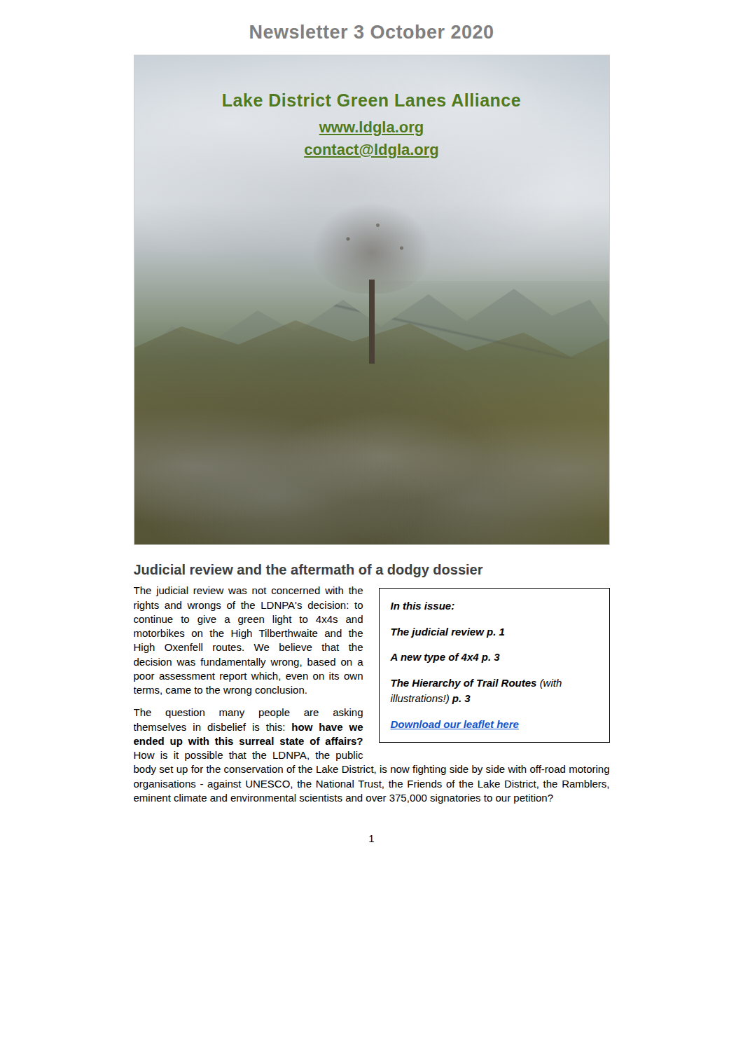Newsletter 3 October 2020
Lake District Green Lanes Alliance
www.ldgla.org contact@ldgla.org
Judicial review and the aftermath of a dodgy dossier
In this issue:
The judicial review p. 1
A new type of 4x4 p. 3
The Hierarchy of Trail Routes (with illustrations!) p. 3
Download our leaflet here
The judicial review was not concerned with the rights and wrongs of the LDNPA's decision: to continue to give a green light to 4x4s and motorbikes on the High Tilberthwaite and the High Oxenfell routes. We believe that the decision was fundamentally wrong, based on a poor assessment report which, even on its own terms, came to the wrong conclusion.
The question many people are asking themselves in disbelief is this: how have we ended up with this surreal state of affairs? How is it possible that the LDNPA, the public body set up for the conservation of the Lake District, is now fighting side by side with off-road motoring organisations - against UNESCO, the National Trust, the Friends of the Lake District, the Ramblers, eminent climate and environmental scientists and over 375,000 signatories to our petition?
1